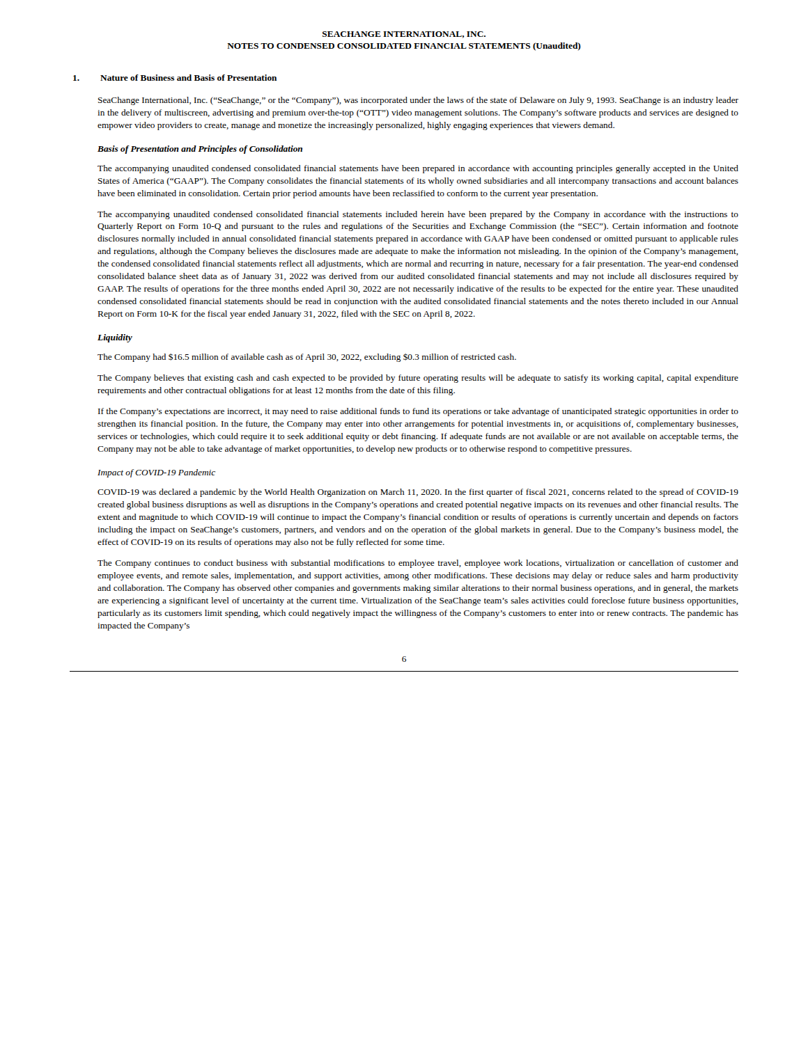SEACHANGE INTERNATIONAL, INC.
NOTES TO CONDENSED CONSOLIDATED FINANCIAL STATEMENTS (Unaudited)
1.
Nature of Business and Basis of Presentation
SeaChange International, Inc. (“SeaChange,” or the “Company”), was incorporated under the laws of the state of Delaware on July 9, 1993. SeaChange is an industry leader in the delivery of multiscreen, advertising and premium over-the-top (“OTT”) video management solutions. The Company’s software products and services are designed to empower video providers to create, manage and monetize the increasingly personalized, highly engaging experiences that viewers demand.
Basis of Presentation and Principles of Consolidation
The accompanying unaudited condensed consolidated financial statements have been prepared in accordance with accounting principles generally accepted in the United States of America (“GAAP”). The Company consolidates the financial statements of its wholly owned subsidiaries and all intercompany transactions and account balances have been eliminated in consolidation. Certain prior period amounts have been reclassified to conform to the current year presentation.
The accompanying unaudited condensed consolidated financial statements included herein have been prepared by the Company in accordance with the instructions to Quarterly Report on Form 10-Q and pursuant to the rules and regulations of the Securities and Exchange Commission (the “SEC”). Certain information and footnote disclosures normally included in annual consolidated financial statements prepared in accordance with GAAP have been condensed or omitted pursuant to applicable rules and regulations, although the Company believes the disclosures made are adequate to make the information not misleading. In the opinion of the Company’s management, the condensed consolidated financial statements reflect all adjustments, which are normal and recurring in nature, necessary for a fair presentation. The year-end condensed consolidated balance sheet data as of January 31, 2022 was derived from our audited consolidated financial statements and may not include all disclosures required by GAAP. The results of operations for the three months ended April 30, 2022 are not necessarily indicative of the results to be expected for the entire year. These unaudited condensed consolidated financial statements should be read in conjunction with the audited consolidated financial statements and the notes thereto included in our Annual Report on Form 10-K for the fiscal year ended January 31, 2022, filed with the SEC on April 8, 2022.
Liquidity
The Company had $16.5 million of available cash as of April 30, 2022, excluding $0.3 million of restricted cash.
The Company believes that existing cash and cash expected to be provided by future operating results will be adequate to satisfy its working capital, capital expenditure requirements and other contractual obligations for at least 12 months from the date of this filing.
If the Company’s expectations are incorrect, it may need to raise additional funds to fund its operations or take advantage of unanticipated strategic opportunities in order to strengthen its financial position. In the future, the Company may enter into other arrangements for potential investments in, or acquisitions of, complementary businesses, services or technologies, which could require it to seek additional equity or debt financing. If adequate funds are not available or are not available on acceptable terms, the Company may not be able to take advantage of market opportunities, to develop new products or to otherwise respond to competitive pressures.
Impact of COVID-19 Pandemic
COVID-19 was declared a pandemic by the World Health Organization on March 11, 2020. In the first quarter of fiscal 2021, concerns related to the spread of COVID-19 created global business disruptions as well as disruptions in the Company’s operations and created potential negative impacts on its revenues and other financial results. The extent and magnitude to which COVID-19 will continue to impact the Company’s financial condition or results of operations is currently uncertain and depends on factors including the impact on SeaChange’s customers, partners, and vendors and on the operation of the global markets in general. Due to the Company’s business model, the effect of COVID-19 on its results of operations may also not be fully reflected for some time.
The Company continues to conduct business with substantial modifications to employee travel, employee work locations, virtualization or cancellation of customer and employee events, and remote sales, implementation, and support activities, among other modifications. These decisions may delay or reduce sales and harm productivity and collaboration. The Company has observed other companies and governments making similar alterations to their normal business operations, and in general, the markets are experiencing a significant level of uncertainty at the current time. Virtualization of the SeaChange team’s sales activities could foreclose future business opportunities, particularly as its customers limit spending, which could negatively impact the willingness of the Company’s customers to enter into or renew contracts. The pandemic has impacted the Company’s
6